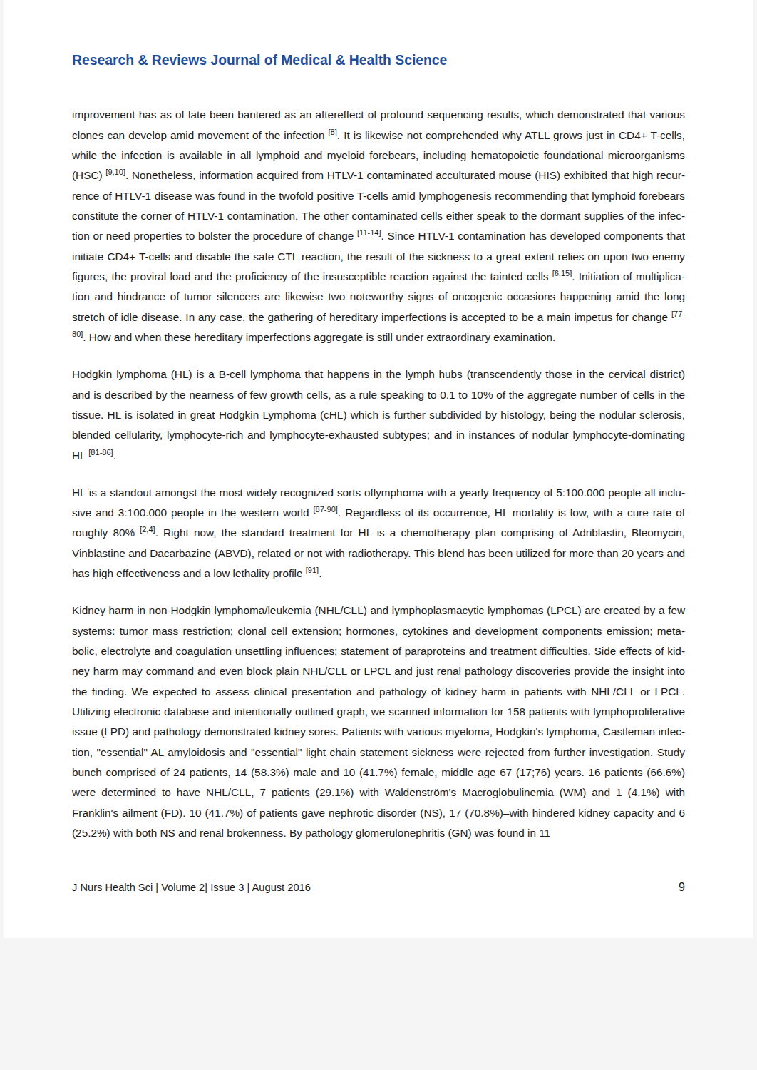Research & Reviews Journal of Medical & Health Science
improvement has as of late been bantered as an aftereffect of profound sequencing results, which demonstrated that various clones can develop amid movement of the infection [8]. It is likewise not comprehended why ATLL grows just in CD4+ T-cells, while the infection is available in all lymphoid and myeloid forebears, including hematopoietic foundational microorganisms (HSC) [9,10]. Nonetheless, information acquired from HTLV-1 contaminated acculturated mouse (HIS) exhibited that high recurrence of HTLV-1 disease was found in the twofold positive T-cells amid lymphogenesis recommending that lymphoid forebears constitute the corner of HTLV-1 contamination. The other contaminated cells either speak to the dormant supplies of the infection or need properties to bolster the procedure of change [11-14]. Since HTLV-1 contamination has developed components that initiate CD4+ T-cells and disable the safe CTL reaction, the result of the sickness to a great extent relies on upon two enemy figures, the proviral load and the proficiency of the insusceptible reaction against the tainted cells [6,15]. Initiation of multiplication and hindrance of tumor silencers are likewise two noteworthy signs of oncogenic occasions happening amid the long stretch of idle disease. In any case, the gathering of hereditary imperfections is accepted to be a main impetus for change [77-80]. How and when these hereditary imperfections aggregate is still under extraordinary examination.
Hodgkin lymphoma (HL) is a B-cell lymphoma that happens in the lymph hubs (transcendently those in the cervical district) and is described by the nearness of few growth cells, as a rule speaking to 0.1 to 10% of the aggregate number of cells in the tissue. HL is isolated in great Hodgkin Lymphoma (cHL) which is further subdivided by histology, being the nodular sclerosis, blended cellularity, lymphocyte-rich and lymphocyte-exhausted subtypes; and in instances of nodular lymphocyte-dominating HL [81-86].
HL is a standout amongst the most widely recognized sorts oflymphoma with a yearly frequency of 5:100.000 people all inclusive and 3:100.000 people in the western world [87-90]. Regardless of its occurrence, HL mortality is low, with a cure rate of roughly 80% [2,4]. Right now, the standard treatment for HL is a chemotherapy plan comprising of Adriblastin, Bleomycin, Vinblastine and Dacarbazine (ABVD), related or not with radiotherapy. This blend has been utilized for more than 20 years and has high effectiveness and a low lethality profile [91].
Kidney harm in non-Hodgkin lymphoma/leukemia (NHL/CLL) and lymphoplasmacytic lymphomas (LPCL) are created by a few systems: tumor mass restriction; clonal cell extension; hormones, cytokines and development components emission; metabolic, electrolyte and coagulation unsettling influences; statement of paraproteins and treatment difficulties. Side effects of kidney harm may command and even block plain NHL/CLL or LPCL and just renal pathology discoveries provide the insight into the finding. We expected to assess clinical presentation and pathology of kidney harm in patients with NHL/CLL or LPCL. Utilizing electronic database and intentionally outlined graph, we scanned information for 158 patients with lymphoproliferative issue (LPD) and pathology demonstrated kidney sores. Patients with various myeloma, Hodgkin's lymphoma, Castleman infection, "essential" AL amyloidosis and "essential" light chain statement sickness were rejected from further investigation. Study bunch comprised of 24 patients, 14 (58.3%) male and 10 (41.7%) female, middle age 67 (17;76) years. 16 patients (66.6%) were determined to have NHL/CLL, 7 patients (29.1%) with Waldenström's Macroglobulinemia (WM) and 1 (4.1%) with Franklin's ailment (FD). 10 (41.7%) of patients gave nephrotic disorder (NS), 17 (70.8%)–with hindered kidney capacity and 6 (25.2%) with both NS and renal brokenness. By pathology glomerulonephritis (GN) was found in 11
J Nurs Health Sci | Volume 2| Issue 3 | August 2016 9